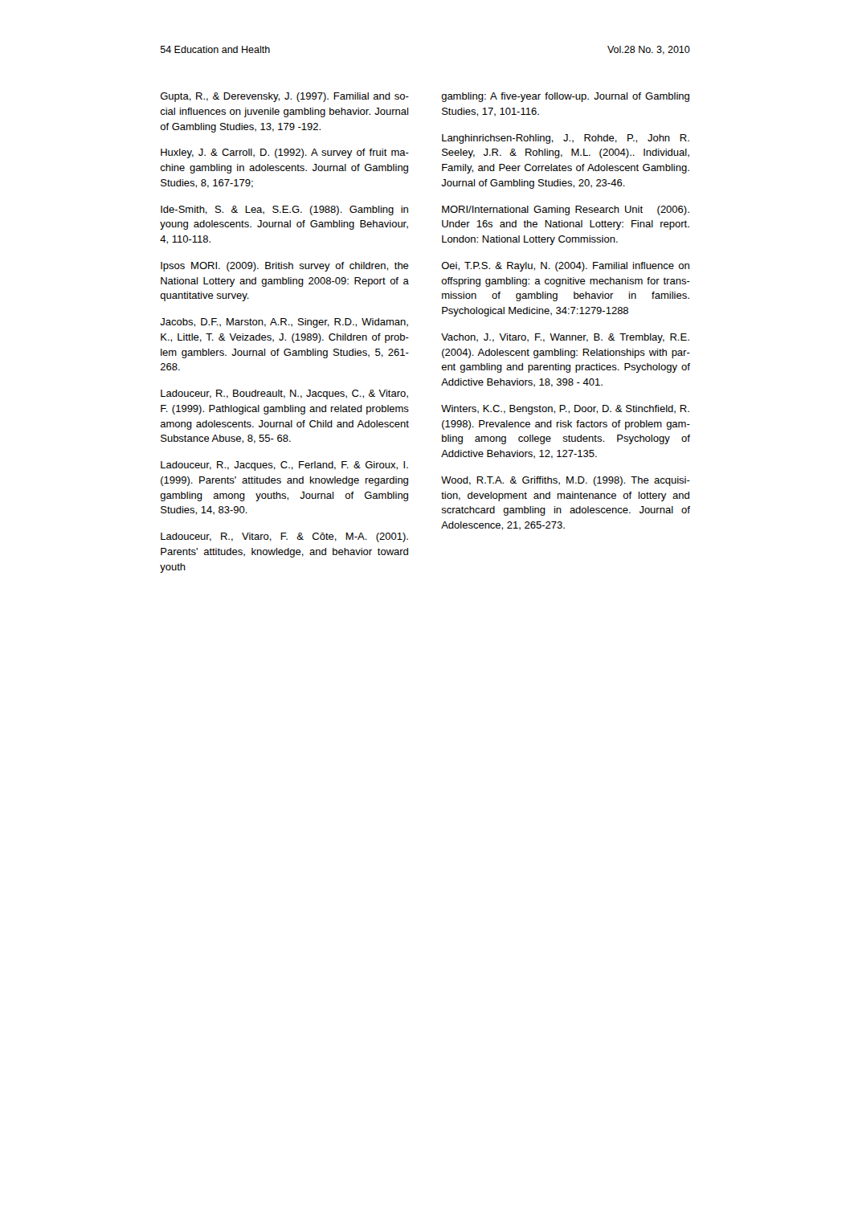54 Education and Health
Vol.28 No. 3, 2010
Gupta, R., & Derevensky, J. (1997). Familial and social influences on juvenile gambling behavior. Journal of Gambling Studies, 13, 179 -192.
Huxley, J. & Carroll, D. (1992). A survey of fruit machine gambling in adolescents. Journal of Gambling Studies, 8, 167-179;
Ide-Smith, S. & Lea, S.E.G. (1988). Gambling in young adolescents. Journal of Gambling Behaviour, 4, 110-118.
Ipsos MORI. (2009). British survey of children, the National Lottery and gambling 2008-09: Report of a quantitative survey.
Jacobs, D.F., Marston, A.R., Singer, R.D., Widaman, K., Little, T. & Veizades, J. (1989). Children of problem gamblers. Journal of Gambling Studies, 5, 261-268.
Ladouceur, R., Boudreault, N., Jacques, C., & Vitaro, F. (1999). Pathlogical gambling and related problems among adolescents. Journal of Child and Adolescent Substance Abuse, 8, 55- 68.
Ladouceur, R., Jacques, C., Ferland, F. & Giroux, I. (1999). Parents' attitudes and knowledge regarding gambling among youths, Journal of Gambling Studies, 14, 83-90.
Ladouceur, R., Vitaro, F. & Côte, M-A. (2001). Parents' attitudes, knowledge, and behavior toward youth
gambling: A five-year follow-up. Journal of Gambling Studies, 17, 101-116.
Langhinrichsen-Rohling, J., Rohde, P., John R. Seeley, J.R. & Rohling, M.L. (2004).. Individual, Family, and Peer Correlates of Adolescent Gambling. Journal of Gambling Studies, 20, 23-46.
MORI/International Gaming Research Unit (2006). Under 16s and the National Lottery: Final report. London: National Lottery Commission.
Oei, T.P.S. & Raylu, N. (2004). Familial influence on offspring gambling: a cognitive mechanism for transmission of gambling behavior in families. Psychological Medicine, 34:7:1279-1288
Vachon, J., Vitaro, F., Wanner, B. & Tremblay, R.E. (2004). Adolescent gambling: Relationships with parent gambling and parenting practices. Psychology of Addictive Behaviors, 18, 398 - 401.
Winters, K.C., Bengston, P., Door, D. & Stinchfield, R. (1998). Prevalence and risk factors of problem gambling among college students. Psychology of Addictive Behaviors, 12, 127-135.
Wood, R.T.A. & Griffiths, M.D. (1998). The acquisition, development and maintenance of lottery and scratchcard gambling in adolescence. Journal of Adolescence, 21, 265-273.